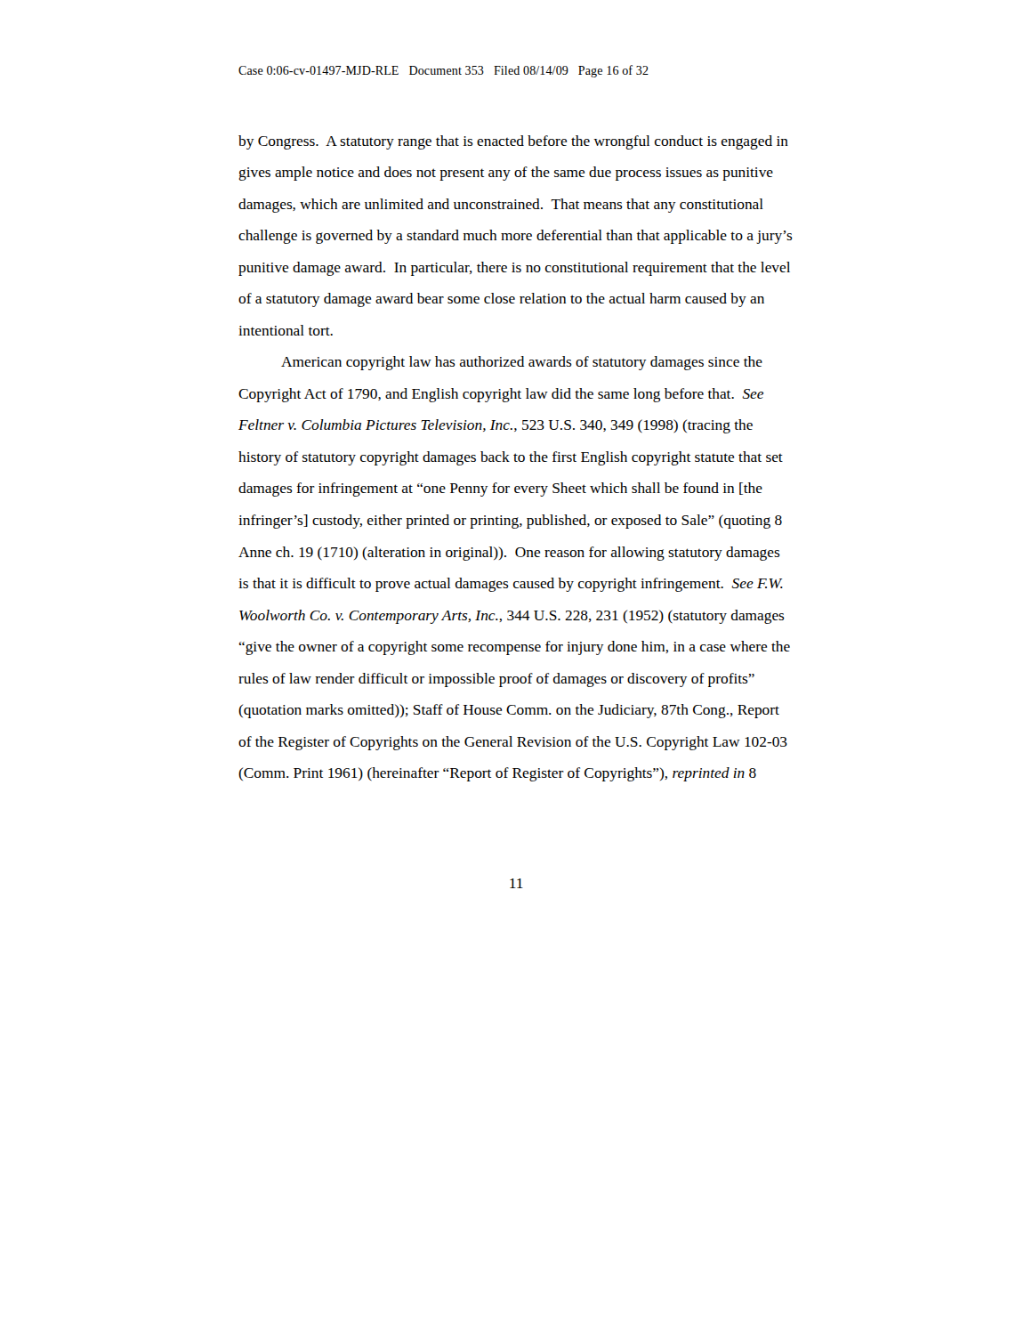Case 0:06-cv-01497-MJD-RLE Document 353 Filed 08/14/09 Page 16 of 32
by Congress. A statutory range that is enacted before the wrongful conduct is engaged in gives ample notice and does not present any of the same due process issues as punitive damages, which are unlimited and unconstrained. That means that any constitutional challenge is governed by a standard much more deferential than that applicable to a jury’s punitive damage award. In particular, there is no constitutional requirement that the level of a statutory damage award bear some close relation to the actual harm caused by an intentional tort.
American copyright law has authorized awards of statutory damages since the Copyright Act of 1790, and English copyright law did the same long before that. See Feltner v. Columbia Pictures Television, Inc., 523 U.S. 340, 349 (1998) (tracing the history of statutory copyright damages back to the first English copyright statute that set damages for infringement at “one Penny for every Sheet which shall be found in [the infringer’s] custody, either printed or printing, published, or exposed to Sale” (quoting 8 Anne ch. 19 (1710) (alteration in original)). One reason for allowing statutory damages is that it is difficult to prove actual damages caused by copyright infringement. See F.W. Woolworth Co. v. Contemporary Arts, Inc., 344 U.S. 228, 231 (1952) (statutory damages “give the owner of a copyright some recompense for injury done him, in a case where the rules of law render difficult or impossible proof of damages or discovery of profits” (quotation marks omitted)); Staff of House Comm. on the Judiciary, 87th Cong., Report of the Register of Copyrights on the General Revision of the U.S. Copyright Law 102-03 (Comm. Print 1961) (hereinafter “Report of Register of Copyrights”), reprinted in 8
11